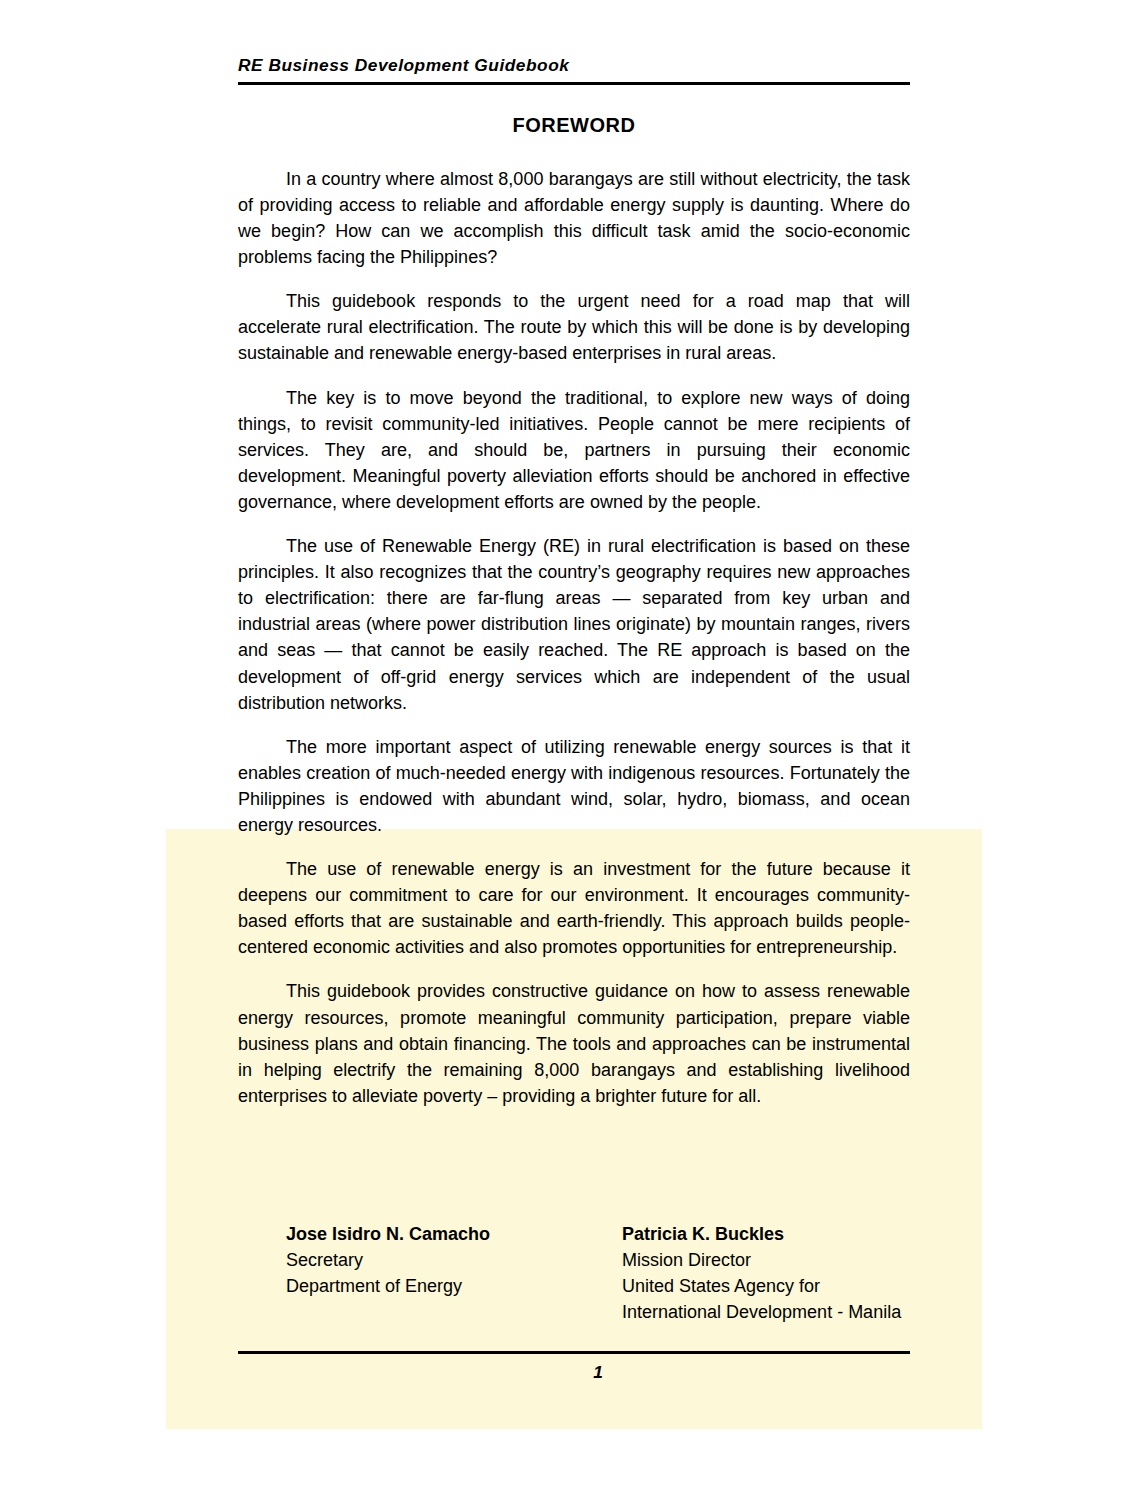RE Business Development Guidebook
FOREWORD
In a country where almost 8,000 barangays are still without electricity, the task of providing access to reliable and affordable energy supply is daunting. Where do we begin? How can we accomplish this difficult task amid the socio-economic problems facing the Philippines?
This guidebook responds to the urgent need for a road map that will accelerate rural electrification. The route by which this will be done is by developing sustainable and renewable energy-based enterprises in rural areas.
The key is to move beyond the traditional, to explore new ways of doing things, to revisit community-led initiatives. People cannot be mere recipients of services. They are, and should be, partners in pursuing their economic development. Meaningful poverty alleviation efforts should be anchored in effective governance, where development efforts are owned by the people.
The use of Renewable Energy (RE) in rural electrification is based on these principles. It also recognizes that the country’s geography requires new approaches to electrification: there are far-flung areas — separated from key urban and industrial areas (where power distribution lines originate) by mountain ranges, rivers and seas — that cannot be easily reached. The RE approach is based on the development of off-grid energy services which are independent of the usual distribution networks.
The more important aspect of utilizing renewable energy sources is that it enables creation of much-needed energy with indigenous resources. Fortunately the Philippines is endowed with abundant wind, solar, hydro, biomass, and ocean energy resources.
The use of renewable energy is an investment for the future because it deepens our commitment to care for our environment. It encourages community-based efforts that are sustainable and earth-friendly. This approach builds people-centered economic activities and also promotes opportunities for entrepreneurship.
This guidebook provides constructive guidance on how to assess renewable energy resources, promote meaningful community participation, prepare viable business plans and obtain financing. The tools and approaches can be instrumental in helping electrify the remaining 8,000 barangays and establishing livelihood enterprises to alleviate poverty – providing a brighter future for all.
| Jose Isidro N. Camacho Secretary Department of Energy | Patricia K. Buckles Mission Director United States Agency for International Development - Manila |
1